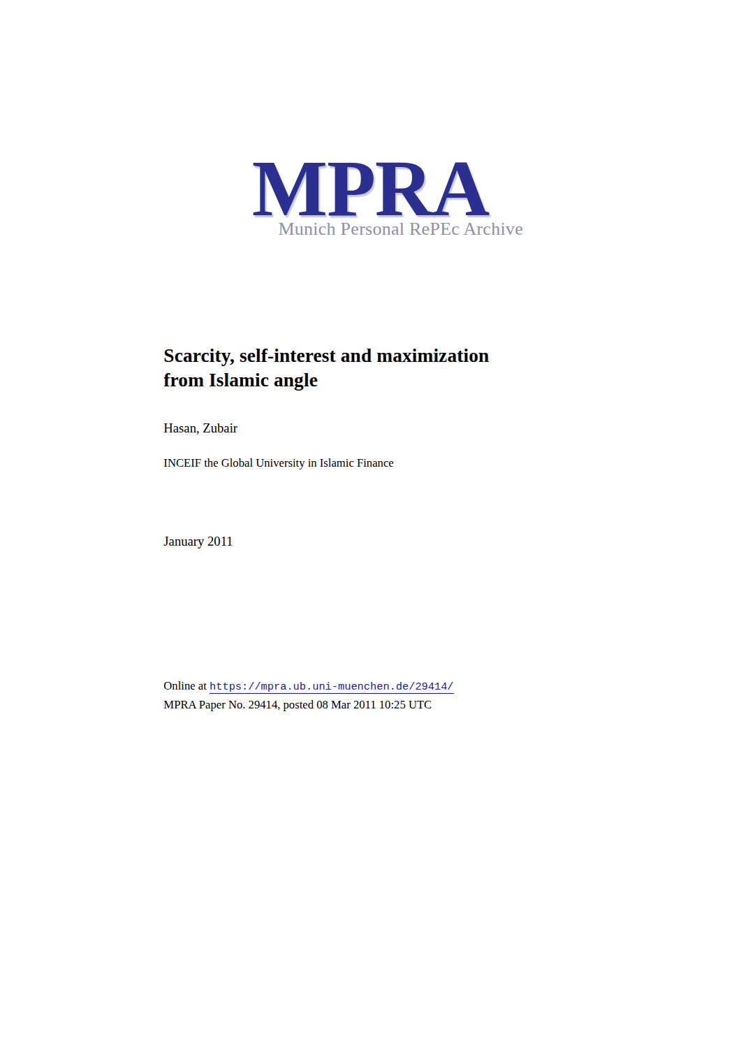MPRA
Munich Personal RePEc Archive
Scarcity, self-interest and maximization
from Islamic angle
Hasan, Zubair
INCEIF the Global University in Islamic Finance
January 2011
Online at https://mpra.ub.uni-muenchen.de/29414/
MPRA Paper No. 29414, posted 08 Mar 2011 10:25 UTC